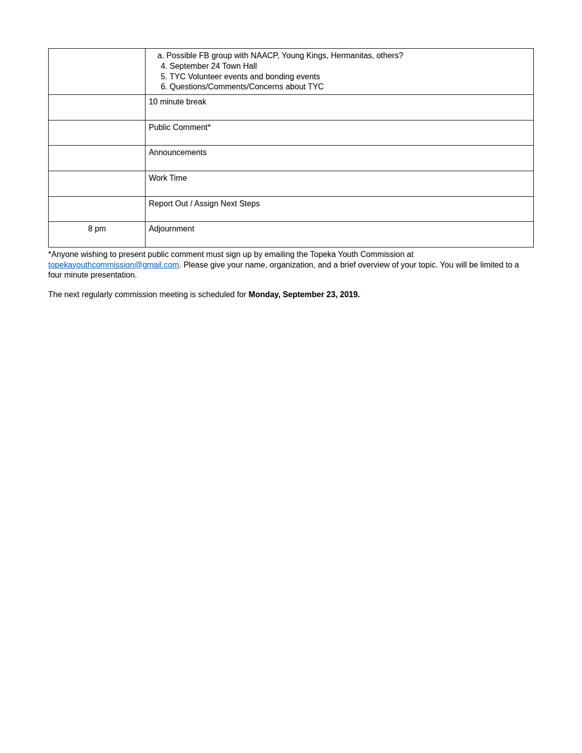| | Possible FB group with NAACP, Young Kings, Hermanitas, others? September 24 Town Hall TYC Volunteer events and bonding events Questions/Comments/Concerns about TYC |
| | 10 minute break |
| | Public Comment* |
| | Announcements |
| | Work Time |
| | Report Out / Assign Next Steps |
| 8 pm | Adjournment |
*Anyone wishing to present public comment must sign up by emailing the Topeka Youth Commission at topekayouthcommission@gmail.com. Please give your name, organization, and a brief overview of your topic. You will be limited to a four minute presentation.
The next regularly commission meeting is scheduled for Monday, September 23, 2019.